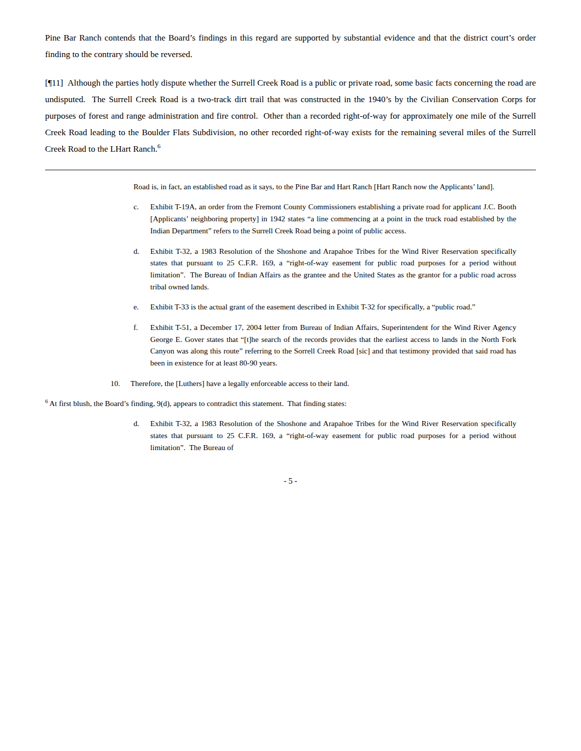Pine Bar Ranch contends that the Board’s findings in this regard are supported by substantial evidence and that the district court’s order finding to the contrary should be reversed.
[¶11] Although the parties hotly dispute whether the Surrell Creek Road is a public or private road, some basic facts concerning the road are undisputed. The Surrell Creek Road is a two-track dirt trail that was constructed in the 1940’s by the Civilian Conservation Corps for purposes of forest and range administration and fire control. Other than a recorded right-of-way for approximately one mile of the Surrell Creek Road leading to the Boulder Flats Subdivision, no other recorded right-of-way exists for the remaining several miles of the Surrell Creek Road to the LHart Ranch.6
Road is, in fact, an established road as it says, to the Pine Bar and Hart Ranch [Hart Ranch now the Applicants’ land].
c.
Exhibit T-19A, an order from the Fremont County Commissioners establishing a private road for applicant J.C. Booth [Applicants’ neighboring property] in 1942 states “a line commencing at a point in the truck road established by the Indian Department” refers to the Surrell Creek Road being a point of public access.
d.
Exhibit T-32, a 1983 Resolution of the Shoshone and Arapahoe Tribes for the Wind River Reservation specifically states that pursuant to 25 C.F.R. 169, a “right-of-way easement for public road purposes for a period without limitation”. The Bureau of Indian Affairs as the grantee and the United States as the grantor for a public road across tribal owned lands.
e.
Exhibit T-33 is the actual grant of the easement described in Exhibit T-32 for specifically, a “public road.”
f.
Exhibit T-51, a December 17, 2004 letter from Bureau of Indian Affairs, Superintendent for the Wind River Agency George E. Gover states that “[t]he search of the records provides that the earliest access to lands in the North Fork Canyon was along this route” referring to the Sorrell Creek Road [sic] and that testimony provided that said road has been in existence for at least 80-90 years.
10.
Therefore, the [Luthers] have a legally enforceable access to their land.
6 At first blush, the Board’s finding, 9(d), appears to contradict this statement. That finding states:
d.
Exhibit T-32, a 1983 Resolution of the Shoshone and Arapahoe Tribes for the Wind River Reservation specifically states that pursuant to 25 C.F.R. 169, a “right-of-way easement for public road purposes for a period without limitation”. The Bureau of
- 5 -